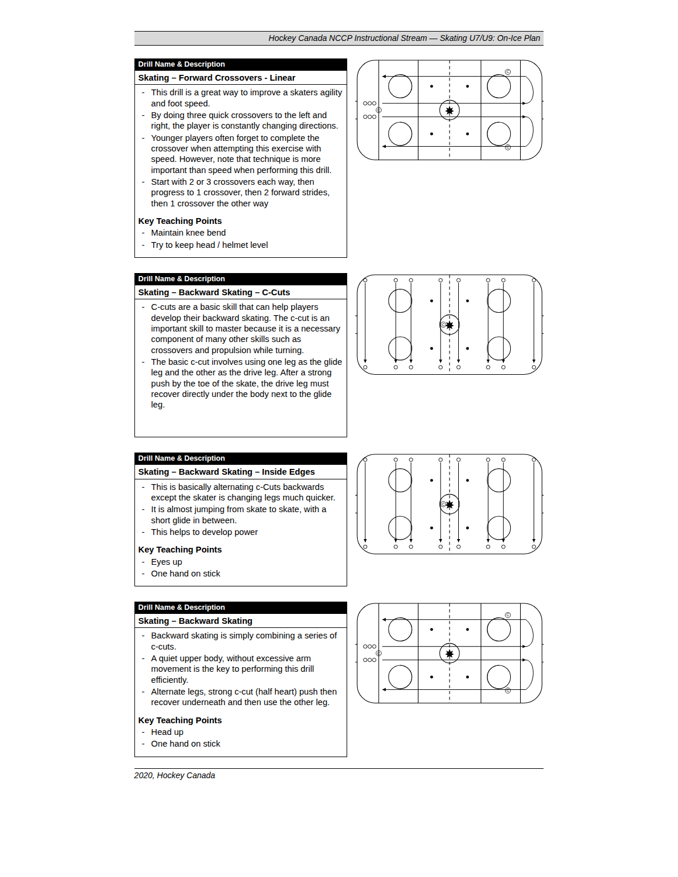Hockey Canada NCCP Instructional Stream — Skating U7/U9: On-Ice Plan
Drill Name & Description
Skating – Forward Crossovers - Linear
This drill is a great way to improve a skaters agility and foot speed.
By doing three quick crossovers to the left and right, the player is constantly changing directions.
Younger players often forget to complete the crossover when attempting this exercise with speed. However, note that technique is more important than speed when performing this drill.
Start with 2 or 3 crossovers each way, then progress to 1 crossover, then 2 forward strides, then 1 crossover the other way
Key Teaching Points
Maintain knee bend
Try to keep head / helmet level
C C C
Drill Name & Description
Skating – Backward Skating – C-Cuts
C-cuts are a basic skill that can help players develop their backward skating. The c-cut is an important skill to master because it is a necessary component of many other skills such as crossovers and propulsion while turning.
The basic c-cut involves using one leg as the glide leg and the other as the drive leg. After a strong push by the toe of the skate, the drive leg must recover directly under the body next to the glide leg.
C
Drill Name & Description
Skating – Backward Skating – Inside Edges
This is basically alternating c-Cuts backwards except the skater is changing legs much quicker.
It is almost jumping from skate to skate, with a short glide in between.
This helps to develop power
Key Teaching Points
Eyes up
One hand on stick
C
Drill Name & Description
Skating – Backward Skating
Backward skating is simply combining a series of c-cuts.
A quiet upper body, without excessive arm movement is the key to performing this drill efficiently.
Alternate legs, strong c-cut (half heart) push then recover underneath and then use the other leg.
Key Teaching Points
Head up
One hand on stick
C C C
2020, Hockey Canada